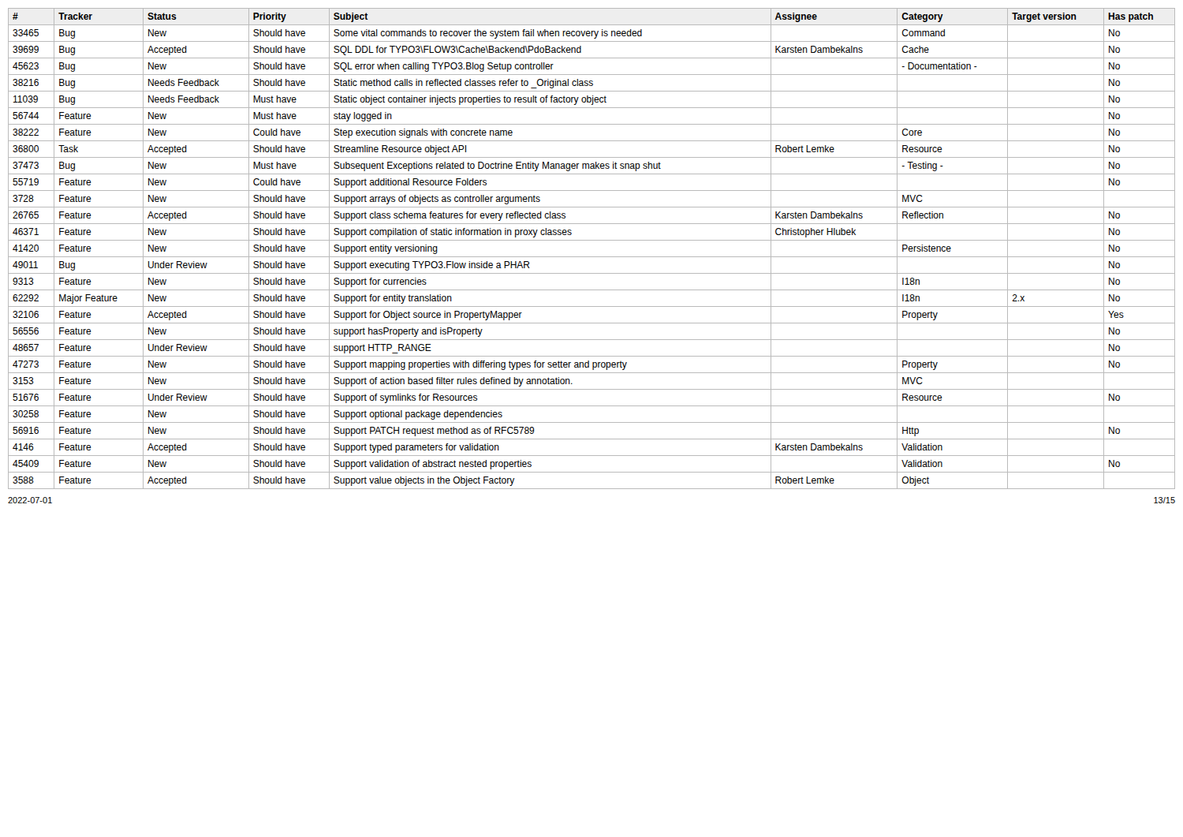| # | Tracker | Status | Priority | Subject | Assignee | Category | Target version | Has patch |
| --- | --- | --- | --- | --- | --- | --- | --- | --- |
| 33465 | Bug | New | Should have | Some vital commands to recover the system fail when recovery is needed | | Command | | No |
| 39699 | Bug | Accepted | Should have | SQL DDL for TYPO3\FLOW3\Cache\Backend\PdoBackend | Karsten Dambekalns | Cache | | No |
| 45623 | Bug | New | Should have | SQL error when calling TYPO3.Blog Setup controller | | - Documentation - | | No |
| 38216 | Bug | Needs Feedback | Should have | Static method calls in reflected classes refer to _Original class | | | | No |
| 11039 | Bug | Needs Feedback | Must have | Static object container injects properties to result of factory object | | | | No |
| 56744 | Feature | New | Must have | stay logged in | | | | No |
| 38222 | Feature | New | Could have | Step execution signals with concrete name | | Core | | No |
| 36800 | Task | Accepted | Should have | Streamline Resource object API | Robert Lemke | Resource | | No |
| 37473 | Bug | New | Must have | Subsequent Exceptions related to Doctrine Entity Manager makes it snap shut | | - Testing - | | No |
| 55719 | Feature | New | Could have | Support additional Resource Folders | | | | No |
| 3728 | Feature | New | Should have | Support arrays of objects as controller arguments | | MVC | | |
| 26765 | Feature | Accepted | Should have | Support class schema features for every reflected class | Karsten Dambekalns | Reflection | | No |
| 46371 | Feature | New | Should have | Support compilation of static information in proxy classes | Christopher Hlubek | | | No |
| 41420 | Feature | New | Should have | Support entity versioning | | Persistence | | No |
| 49011 | Bug | Under Review | Should have | Support executing TYPO3.Flow inside a PHAR | | | | No |
| 9313 | Feature | New | Should have | Support for currencies | | I18n | | No |
| 62292 | Major Feature | New | Should have | Support for entity translation | | I18n | 2.x | No |
| 32106 | Feature | Accepted | Should have | Support for Object source in PropertyMapper | | Property | | Yes |
| 56556 | Feature | New | Should have | support hasProperty and isProperty | | | | No |
| 48657 | Feature | Under Review | Should have | support HTTP_RANGE | | | | No |
| 47273 | Feature | New | Should have | Support mapping properties with differing types for setter and property | | Property | | No |
| 3153 | Feature | New | Should have | Support of action based filter rules defined by annotation. | | MVC | | |
| 51676 | Feature | Under Review | Should have | Support of symlinks for Resources | | Resource | | No |
| 30258 | Feature | New | Should have | Support optional package dependencies | | | | |
| 56916 | Feature | New | Should have | Support PATCH request method as of RFC5789 | | Http | | No |
| 4146 | Feature | Accepted | Should have | Support typed parameters for validation | Karsten Dambekalns | Validation | | |
| 45409 | Feature | New | Should have | Support validation of abstract nested properties | | Validation | | No |
| 3588 | Feature | Accepted | Should have | Support value objects in the Object Factory | Robert Lemke | Object | | |
2022-07-01 13/15